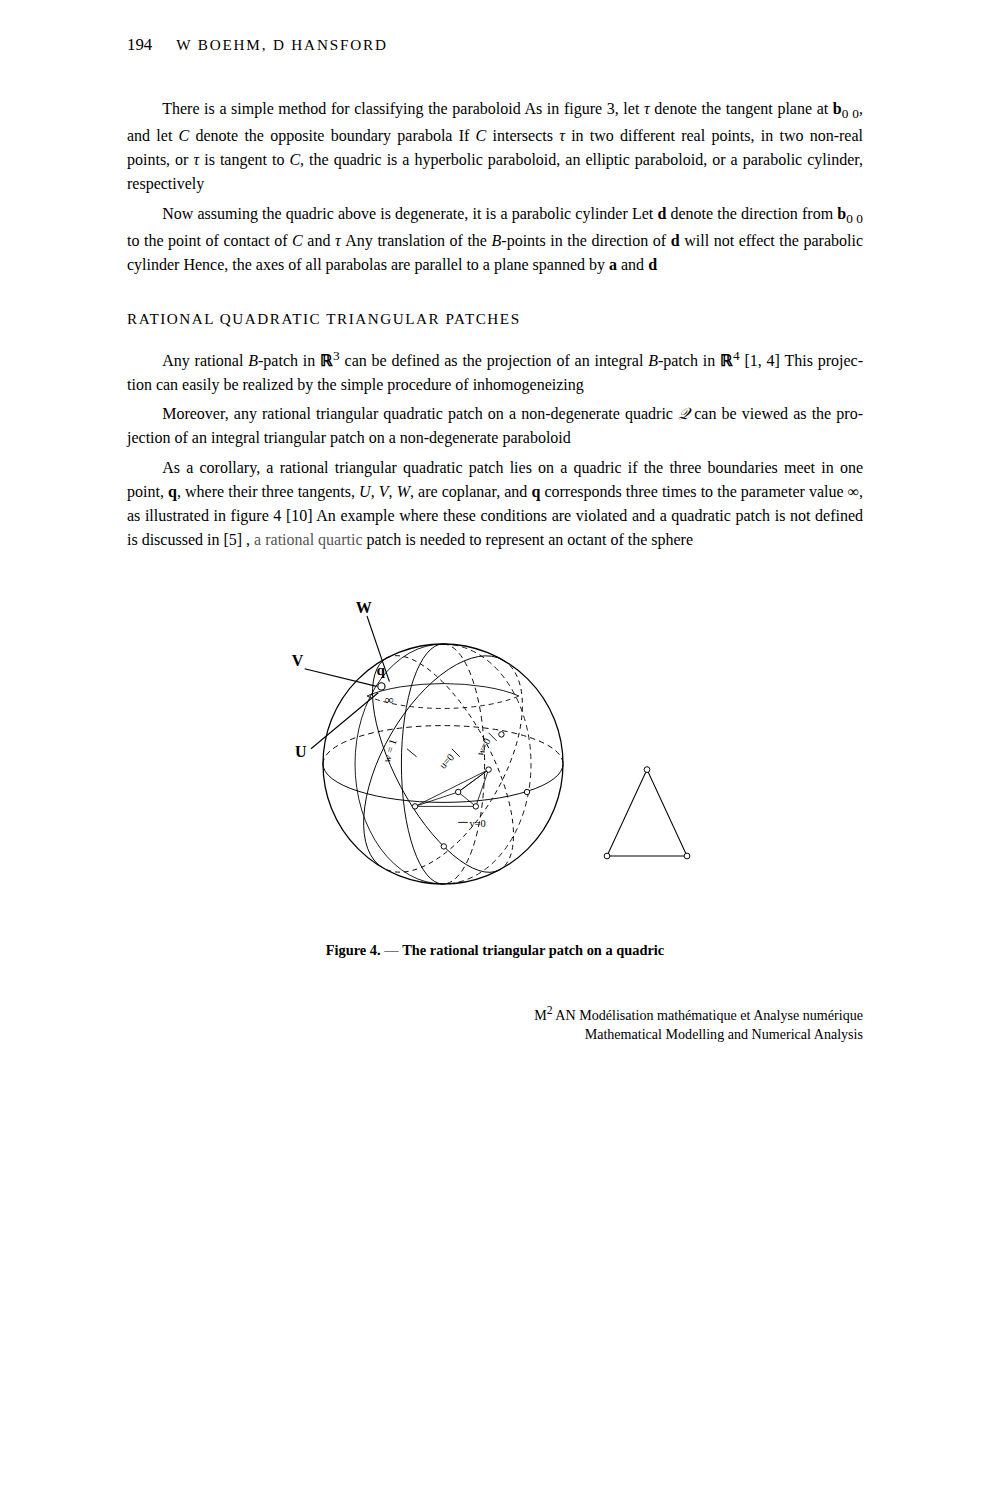194 W Boehm, D Hansford
There is a simple method for classifying the paraboloid As in figure 3, let τ denote the tangent plane at b0 0, and let C denote the opposite boundary parabola If C intersects τ in two different real points, in two non-real points, or τ is tangent to C, the quadric is a hyperbolic paraboloid, an elliptic paraboloid, or a parabolic cylinder, respectively
Now assuming the quadric above is degenerate, it is a parabolic cylinder Let d denote the direction from b0 0 to the point of contact of C and τ Any translation of the B-points in the direction of d will not effect the parabolic cylinder Hence, the axes of all parabolas are parallel to a plane spanned by a and d
Rational quadratic triangular patches
Any rational B-patch in ℝ3 can be defined as the projection of an integral B-patch in ℝ4 [1, 4] This projection can easily be realized by the simple procedure of inhomogeneizing
Moreover, any rational triangular quadratic patch on a non-degenerate quadric 𝒬 can be viewed as the projection of an integral triangular patch on a non-degenerate paraboloid
As a corollary, a rational triangular quadratic patch lies on a quadric if the three boundaries meet in one point, q, where their three tangents, U, V, W, are coplanar, and q corresponds three times to the parameter value ∞, as illustrated in figure 4 [10] An example where these conditions are violated and a quadratic patch is not defined is discussed in [5] , a rational quartic patch is needed to represent an octant of the sphere
q ∞ W V U w = 1 u=0 w=0 v=0
Figure 4. — The rational triangular patch on a quadric
M2 AN Modélisation mathématique et Analyse numérique
Mathematical Modelling and Numerical Analysis